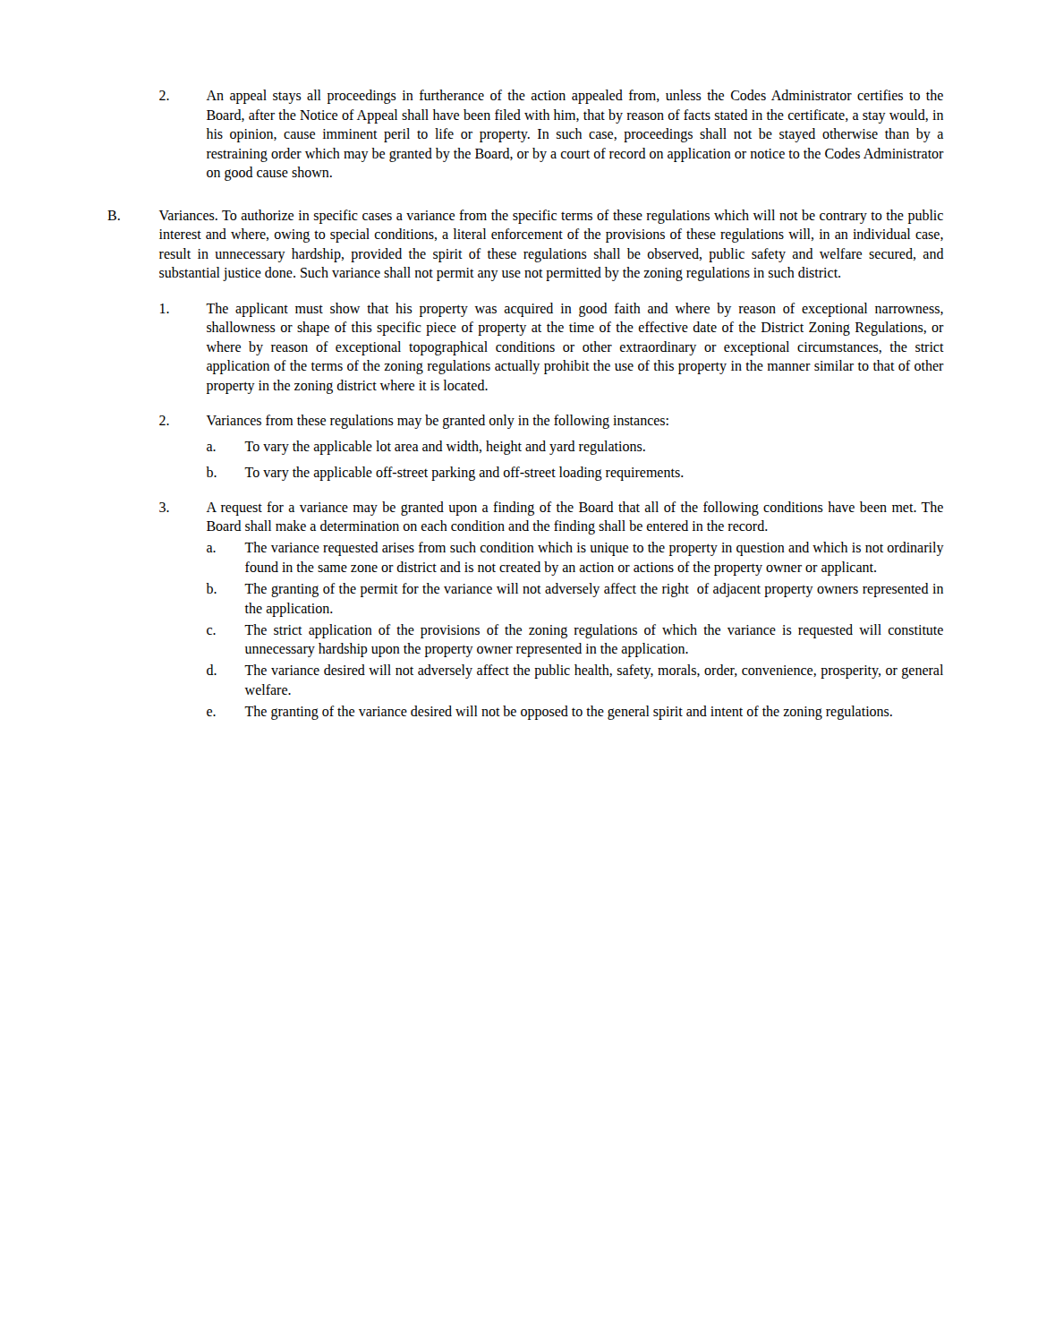2.
An appeal stays all proceedings in furtherance of the action appealed from, unless the Codes Administrator certifies to the Board, after the Notice of Appeal shall have been filed with him, that by reason of facts stated in the certificate, a stay would, in his opinion, cause imminent peril to life or property. In such case, proceedings shall not be stayed otherwise than by a restraining order which may be granted by the Board, or by a court of record on application or notice to the Codes Administrator on good cause shown.
B.
Variances. To authorize in specific cases a variance from the specific terms of these regulations which will not be contrary to the public interest and where, owing to special conditions, a literal enforcement of the provisions of these regulations will, in an individual case, result in unnecessary hardship, provided the spirit of these regulations shall be observed, public safety and welfare secured, and substantial justice done. Such variance shall not permit any use not permitted by the zoning regulations in such district.
1.
The applicant must show that his property was acquired in good faith and where by reason of exceptional narrowness, shallowness or shape of this specific piece of property at the time of the effective date of the District Zoning Regulations, or where by reason of exceptional topographical conditions or other extraordinary or exceptional circumstances, the strict application of the terms of the zoning regulations actually prohibit the use of this property in the manner similar to that of other property in the zoning district where it is located.
2.
Variances from these regulations may be granted only in the following instances:
a.
To vary the applicable lot area and width, height and yard regulations.
b.
To vary the applicable off-street parking and off-street loading requirements.
3.
A request for a variance may be granted upon a finding of the Board that all of the following conditions have been met. The Board shall make a determination on each condition and the finding shall be entered in the record.
a.
The variance requested arises from such condition which is unique to the property in question and which is not ordinarily found in the same zone or district and is not created by an action or actions of the property owner or applicant.
b.
The granting of the permit for the variance will not adversely affect the right of adjacent property owners represented in the application.
c.
The strict application of the provisions of the zoning regulations of which the variance is requested will constitute unnecessary hardship upon the property owner represented in the application.
d.
The variance desired will not adversely affect the public health, safety, morals, order, convenience, prosperity, or general welfare.
e.
The granting of the variance desired will not be opposed to the general spirit and intent of the zoning regulations.